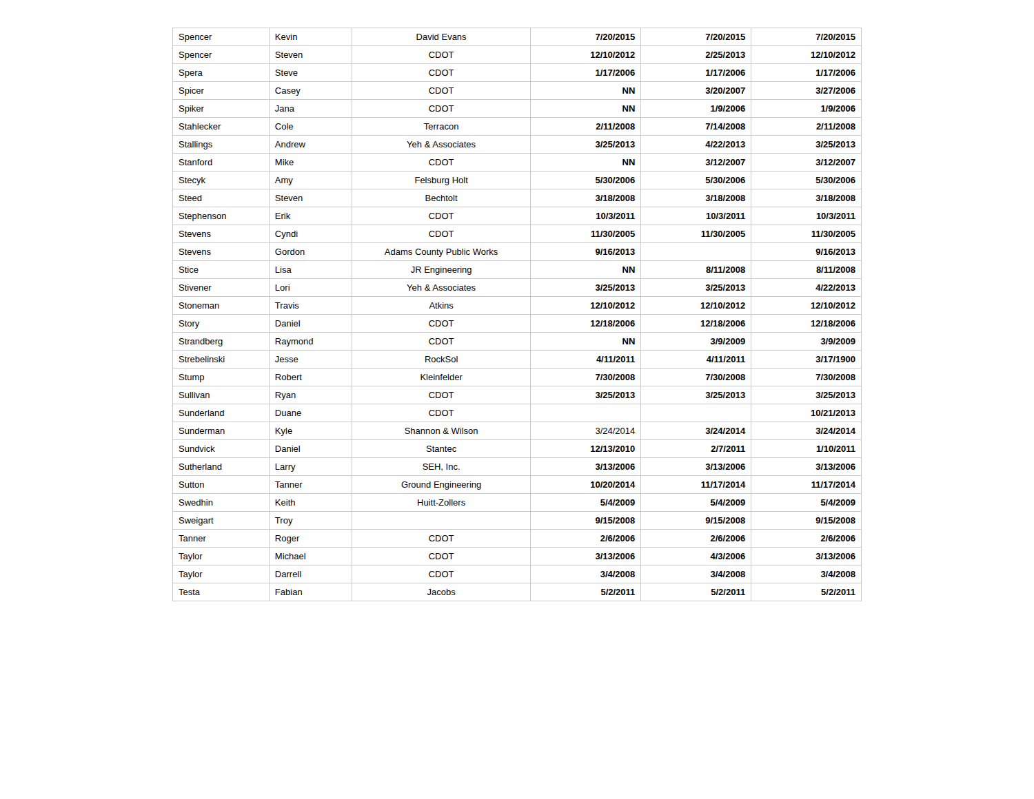| Spencer | Kevin | David Evans | 7/20/2015 | 7/20/2015 | 7/20/2015 |
| Spencer | Steven | CDOT | 12/10/2012 | 2/25/2013 | 12/10/2012 |
| Spera | Steve | CDOT | 1/17/2006 | 1/17/2006 | 1/17/2006 |
| Spicer | Casey | CDOT | NN | 3/20/2007 | 3/27/2006 |
| Spiker | Jana | CDOT | NN | 1/9/2006 | 1/9/2006 |
| Stahlecker | Cole | Terracon | 2/11/2008 | 7/14/2008 | 2/11/2008 |
| Stallings | Andrew | Yeh & Associates | 3/25/2013 | 4/22/2013 | 3/25/2013 |
| Stanford | Mike | CDOT | NN | 3/12/2007 | 3/12/2007 |
| Stecyk | Amy | Felsburg Holt | 5/30/2006 | 5/30/2006 | 5/30/2006 |
| Steed | Steven | Bechtolt | 3/18/2008 | 3/18/2008 | 3/18/2008 |
| Stephenson | Erik | CDOT | 10/3/2011 | 10/3/2011 | 10/3/2011 |
| Stevens | Cyndi | CDOT | 11/30/2005 | 11/30/2005 | 11/30/2005 |
| Stevens | Gordon | Adams County Public Works | 9/16/2013 | | 9/16/2013 |
| Stice | Lisa | JR Engineering | NN | 8/11/2008 | 8/11/2008 |
| Stivener | Lori | Yeh & Associates | 3/25/2013 | 3/25/2013 | 4/22/2013 |
| Stoneman | Travis | Atkins | 12/10/2012 | 12/10/2012 | 12/10/2012 |
| Story | Daniel | CDOT | 12/18/2006 | 12/18/2006 | 12/18/2006 |
| Strandberg | Raymond | CDOT | NN | 3/9/2009 | 3/9/2009 |
| Strebelinski | Jesse | RockSol | 4/11/2011 | 4/11/2011 | 3/17/1900 |
| Stump | Robert | Kleinfelder | 7/30/2008 | 7/30/2008 | 7/30/2008 |
| Sullivan | Ryan | CDOT | 3/25/2013 | 3/25/2013 | 3/25/2013 |
| Sunderland | Duane | CDOT | | | 10/21/2013 |
| Sunderman | Kyle | Shannon & Wilson | 3/24/2014 | 3/24/2014 | 3/24/2014 |
| Sundvick | Daniel | Stantec | 12/13/2010 | 2/7/2011 | 1/10/2011 |
| Sutherland | Larry | SEH, Inc. | 3/13/2006 | 3/13/2006 | 3/13/2006 |
| Sutton | Tanner | Ground Engineering | 10/20/2014 | 11/17/2014 | 11/17/2014 |
| Swedhin | Keith | Huitt-Zollers | 5/4/2009 | 5/4/2009 | 5/4/2009 |
| Sweigart | Troy | | 9/15/2008 | 9/15/2008 | 9/15/2008 |
| Tanner | Roger | CDOT | 2/6/2006 | 2/6/2006 | 2/6/2006 |
| Taylor | Michael | CDOT | 3/13/2006 | 4/3/2006 | 3/13/2006 |
| Taylor | Darrell | CDOT | 3/4/2008 | 3/4/2008 | 3/4/2008 |
| Testa | Fabian | Jacobs | 5/2/2011 | 5/2/2011 | 5/2/2011 |